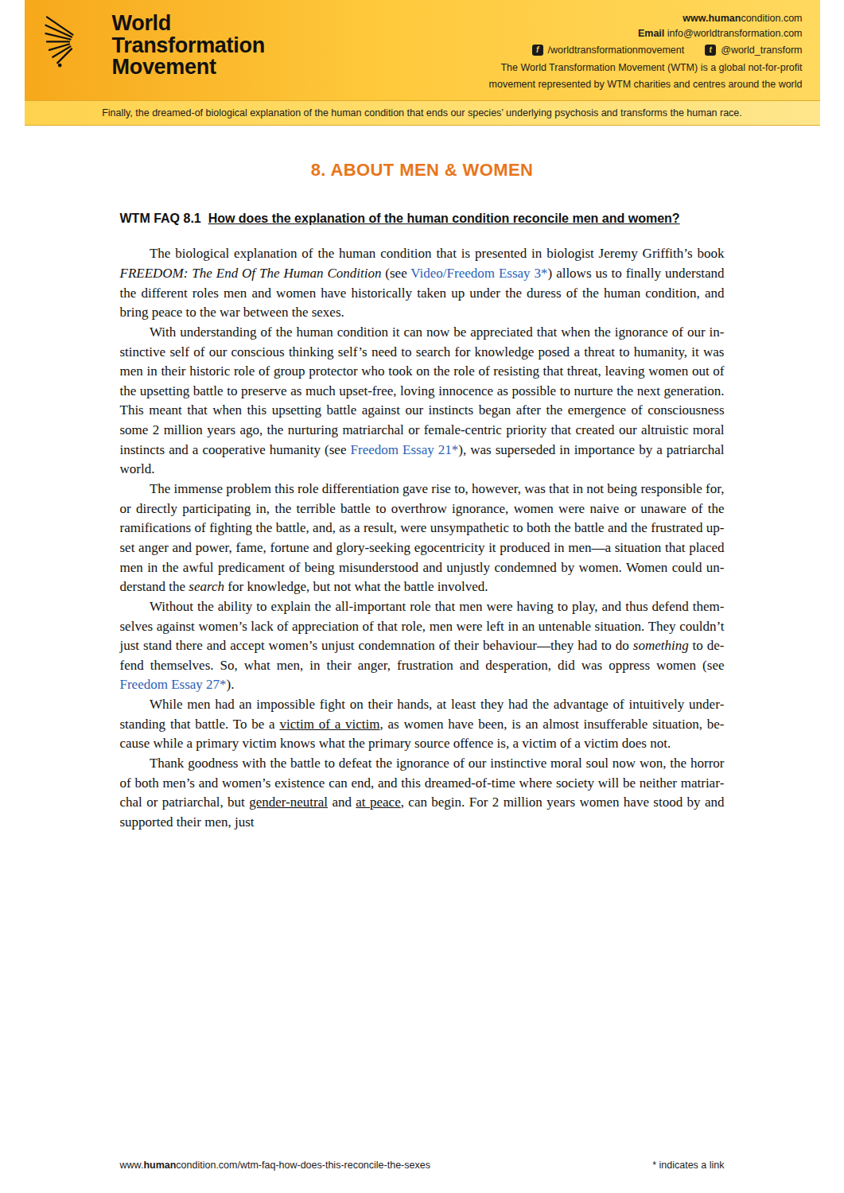World Transformation Movement
www.humancondition.com
Email info@worldtransformation.com
f/worldtransformationmovement t@world_transform
The World Transformation Movement (WTM) is a global not-for-profit
movement represented by WTM charities and centres around the world
Finally, the dreamed-of biological explanation of the human condition that ends our species’ underlying psychosis and transforms the human race.
8. ABOUT MEN & WOMEN
WTM FAQ 8.1 How does the explanation of the human condition reconcile men and women?
The biological explanation of the human condition that is presented in biologist Jeremy Griffith’s book FREEDOM: The End Of The Human Condition (see Video/Freedom Essay 3*) allows us to finally understand the different roles men and women have historically taken up under the duress of the human condition, and bring peace to the war between the sexes.
With understanding of the human condition it can now be appreciated that when the ignorance of our instinctive self of our conscious thinking self’s need to search for knowledge posed a threat to humanity, it was men in their historic role of group protector who took on the role of resisting that threat, leaving women out of the upsetting battle to preserve as much upset-free, loving innocence as possible to nurture the next generation. This meant that when this upsetting battle against our instincts began after the emergence of consciousness some 2 million years ago, the nurturing matriarchal or female-centric priority that created our altruistic moral instincts and a cooperative humanity (see Freedom Essay 21*), was superseded in importance by a patriarchal world.
The immense problem this role differentiation gave rise to, however, was that in not being responsible for, or directly participating in, the terrible battle to overthrow ignorance, women were naive or unaware of the ramifications of fighting the battle, and, as a result, were unsympathetic to both the battle and the frustrated upset anger and power, fame, fortune and glory-seeking egocentricity it produced in men—a situation that placed men in the awful predicament of being misunderstood and unjustly condemned by women. Women could understand the search for knowledge, but not what the battle involved.
Without the ability to explain the all-important role that men were having to play, and thus defend themselves against women’s lack of appreciation of that role, men were left in an untenable situation. They couldn’t just stand there and accept women’s unjust condemnation of their behaviour—they had to do something to defend themselves. So, what men, in their anger, frustration and desperation, did was oppress women (see Freedom Essay 27*).
While men had an impossible fight on their hands, at least they had the advantage of intuitively understanding that battle. To be a victim of a victim, as women have been, is an almost insufferable situation, because while a primary victim knows what the primary source offence is, a victim of a victim does not.
Thank goodness with the battle to defeat the ignorance of our instinctive moral soul now won, the horror of both men’s and women’s existence can end, and this dreamed-of-time where society will be neither matriarchal or patriarchal, but gender-neutral and at peace, can begin. For 2 million years women have stood by and supported their men, just
www.humancondition.com/wtm-faq-how-does-this-reconcile-the-sexes
* indicates a link